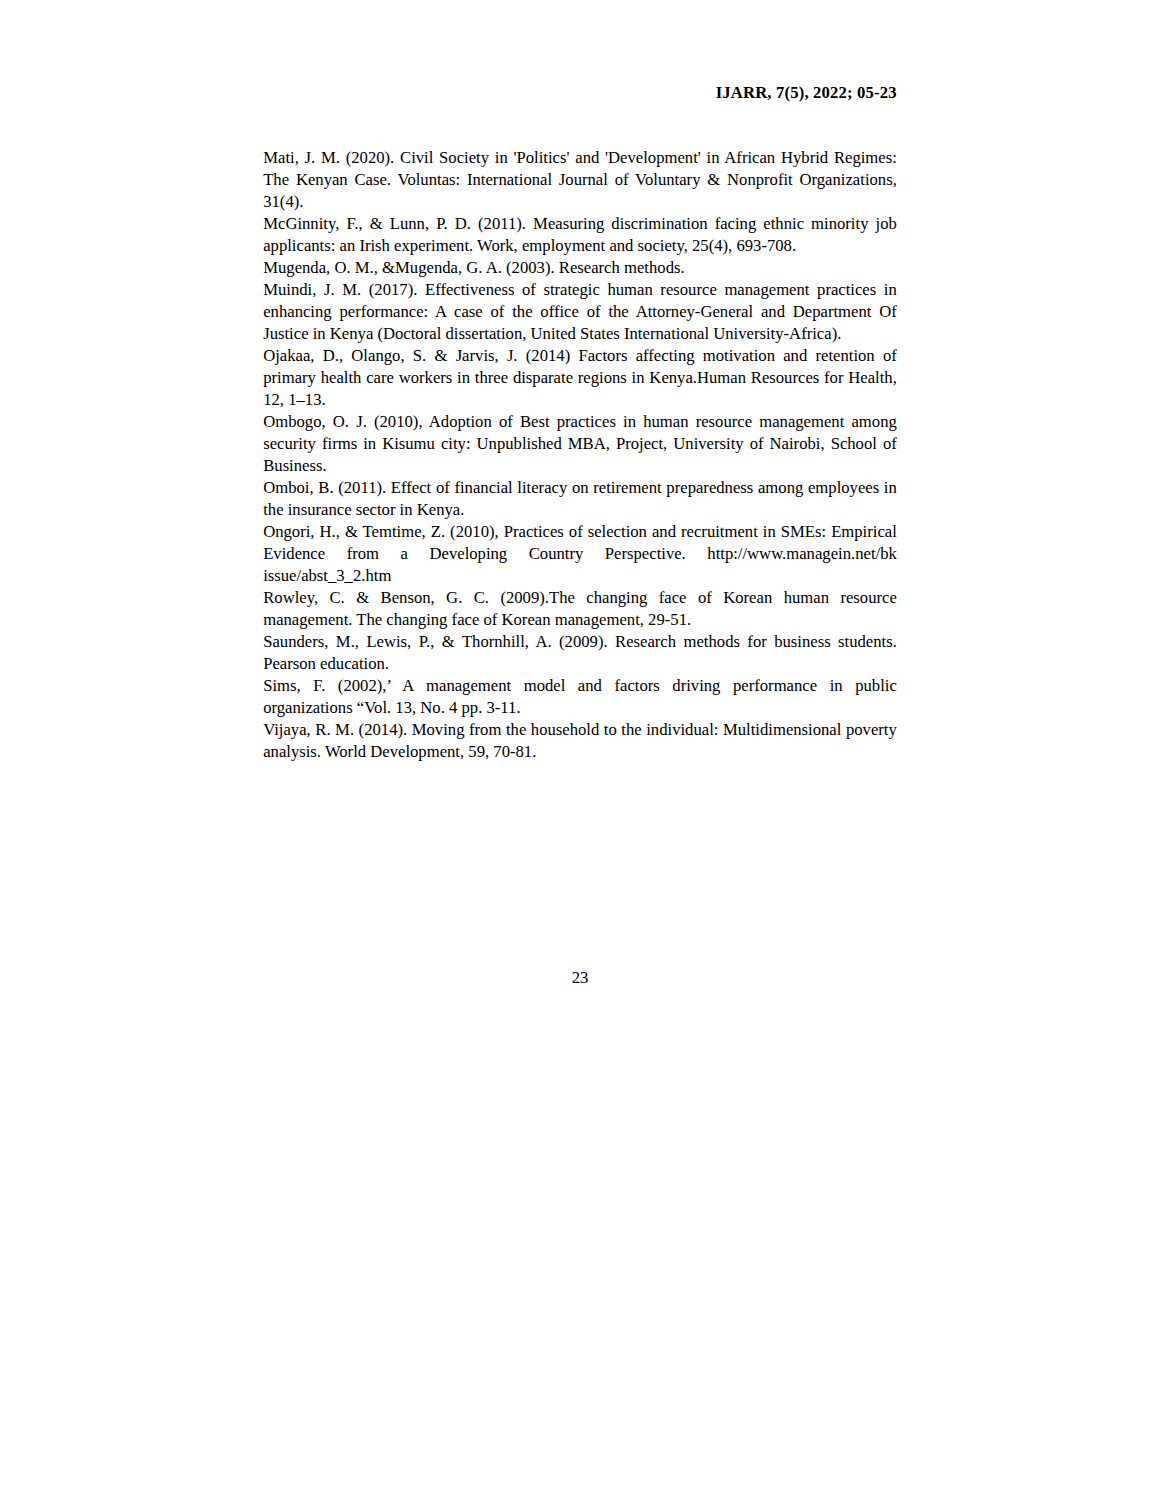IJARR, 7(5), 2022; 05-23
Mati, J. M. (2020). Civil Society in 'Politics' and 'Development' in African Hybrid Regimes: The Kenyan Case. Voluntas: International Journal of Voluntary & Nonprofit Organizations, 31(4).
McGinnity, F., & Lunn, P. D. (2011). Measuring discrimination facing ethnic minority job applicants: an Irish experiment. Work, employment and society, 25(4), 693-708.
Mugenda, O. M., &Mugenda, G. A. (2003). Research methods.
Muindi, J. M. (2017). Effectiveness of strategic human resource management practices in enhancing performance: A case of the office of the Attorney-General and Department Of Justice in Kenya (Doctoral dissertation, United States International University-Africa).
Ojakaa, D., Olango, S. & Jarvis, J. (2014) Factors affecting motivation and retention of primary health care workers in three disparate regions in Kenya.Human Resources for Health, 12, 1–13.
Ombogo, O. J. (2010), Adoption of Best practices in human resource management among security firms in Kisumu city: Unpublished MBA, Project, University of Nairobi, School of Business.
Omboi, B. (2011). Effect of financial literacy on retirement preparedness among employees in the insurance sector in Kenya.
Ongori, H., & Temtime, Z. (2010), Practices of selection and recruitment in SMEs: Empirical Evidence from a Developing Country Perspective. http://www.managein.net/bk issue/abst_3_2.htm
Rowley, C. & Benson, G. C. (2009).The changing face of Korean human resource management. The changing face of Korean management, 29-51.
Saunders, M., Lewis, P., & Thornhill, A. (2009). Research methods for business students. Pearson education.
Sims, F. (2002),’ A management model and factors driving performance in public organizations “Vol. 13, No. 4 pp. 3-11.
Vijaya, R. M. (2014). Moving from the household to the individual: Multidimensional poverty analysis. World Development, 59, 70-81.
23